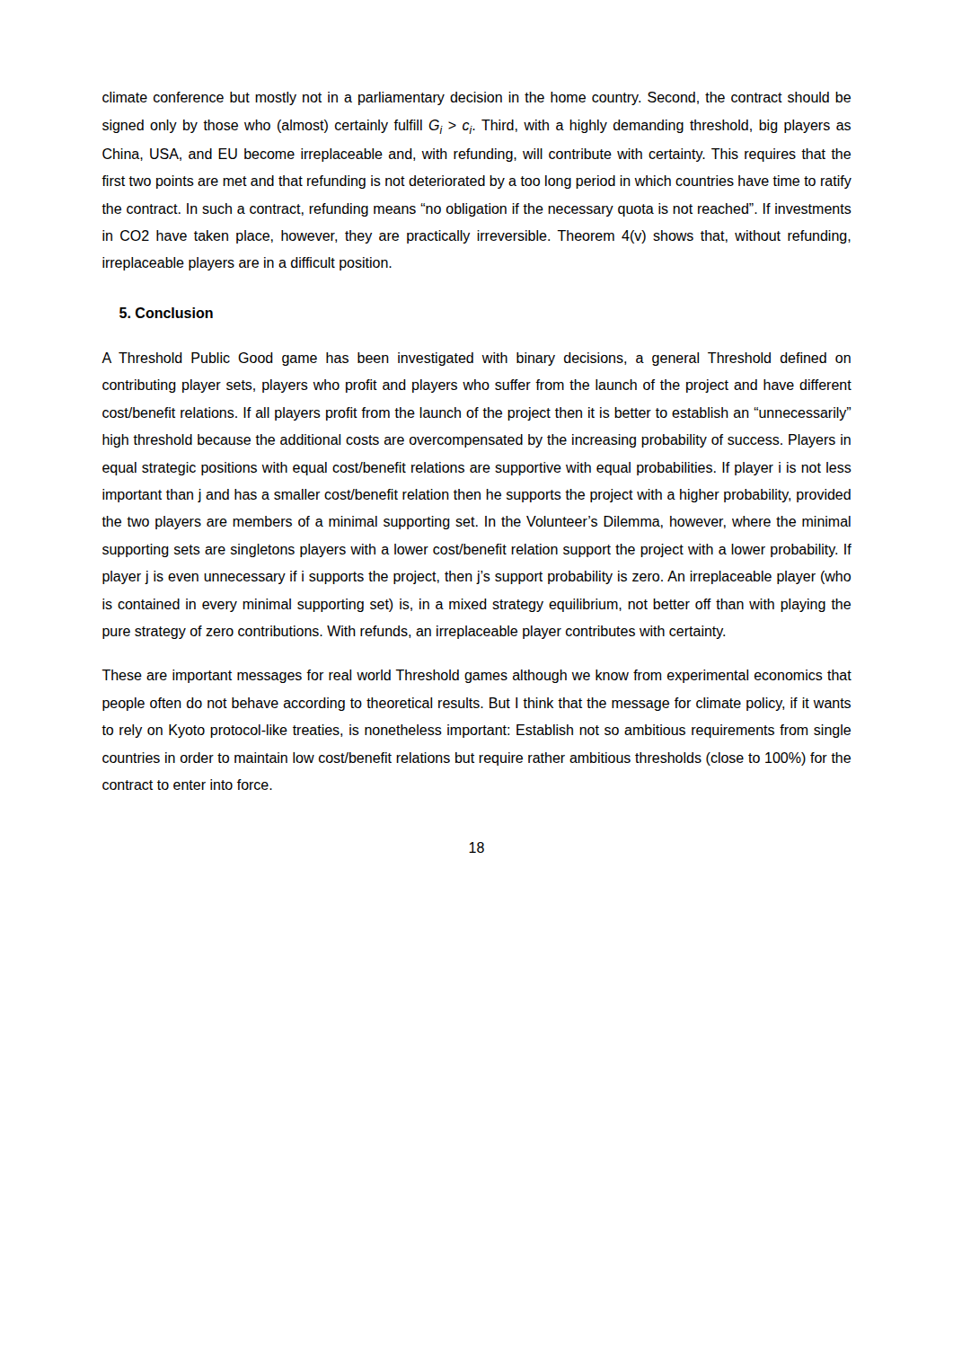climate conference but mostly not in a parliamentary decision in the home country. Second, the contract should be signed only by those who (almost) certainly fulfill Gi > ci. Third, with a highly demanding threshold, big players as China, USA, and EU become irreplaceable and, with refunding, will contribute with certainty. This requires that the first two points are met and that refunding is not deteriorated by a too long period in which countries have time to ratify the contract. In such a contract, refunding means “no obligation if the necessary quota is not reached”. If investments in CO2 have taken place, however, they are practically irreversible. Theorem 4(v) shows that, without refunding, irreplaceable players are in a difficult position.
5. Conclusion
A Threshold Public Good game has been investigated with binary decisions, a general Threshold defined on contributing player sets, players who profit and players who suffer from the launch of the project and have different cost/benefit relations. If all players profit from the launch of the project then it is better to establish an “unnecessarily” high threshold because the additional costs are overcompensated by the increasing probability of success. Players in equal strategic positions with equal cost/benefit relations are supportive with equal probabilities. If player i is not less important than j and has a smaller cost/benefit relation then he supports the project with a higher probability, provided the two players are members of a minimal supporting set. In the Volunteer’s Dilemma, however, where the minimal supporting sets are singletons players with a lower cost/benefit relation support the project with a lower probability. If player j is even unnecessary if i supports the project, then j’s support probability is zero. An irreplaceable player (who is contained in every minimal supporting set) is, in a mixed strategy equilibrium, not better off than with playing the pure strategy of zero contributions. With refunds, an irreplaceable player contributes with certainty.
These are important messages for real world Threshold games although we know from experimental economics that people often do not behave according to theoretical results. But I think that the message for climate policy, if it wants to rely on Kyoto protocol-like treaties, is nonetheless important: Establish not so ambitious requirements from single countries in order to maintain low cost/benefit relations but require rather ambitious thresholds (close to 100%) for the contract to enter into force.
18